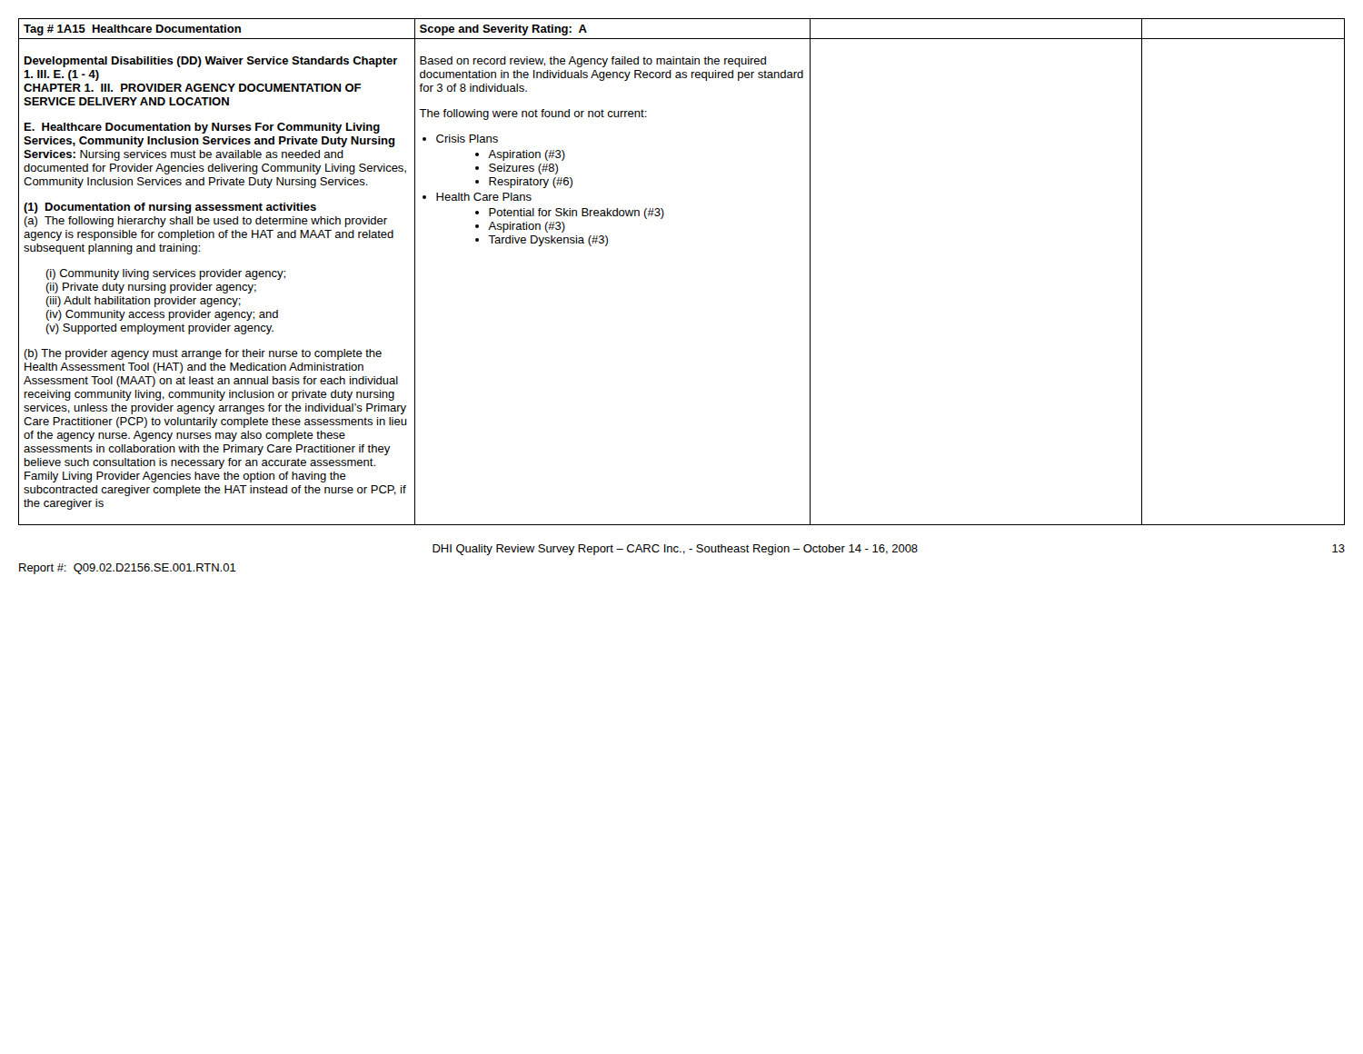| Tag # 1A15 Healthcare Documentation | Scope and Severity Rating: A | | |
| --- | --- | --- | --- |
| Developmental Disabilities (DD) Waiver Service Standards Chapter 1. III. E. (1 - 4) CHAPTER 1. III. PROVIDER AGENCY DOCUMENTATION OF SERVICE DELIVERY AND LOCATION E. Healthcare Documentation by Nurses For Community Living Services, Community Inclusion Services and Private Duty Nursing Services: Nursing services must be available as needed and documented for Provider Agencies delivering Community Living Services, Community Inclusion Services and Private Duty Nursing Services. (1) Documentation of nursing assessment activities (a) The following hierarchy shall be used to determine which provider agency is responsible for completion of the HAT and MAAT and related subsequent planning and training: (i) Community living services provider agency; (ii) Private duty nursing provider agency; (iii) Adult habilitation provider agency; (iv) Community access provider agency; and (v) Supported employment provider agency. (b) The provider agency must arrange for their nurse to complete the Health Assessment Tool (HAT) and the Medication Administration Assessment Tool (MAAT) on at least an annual basis for each individual receiving community living, community inclusion or private duty nursing services, unless the provider agency arranges for the individual’s Primary Care Practitioner (PCP) to voluntarily complete these assessments in lieu of the agency nurse. Agency nurses may also complete these assessments in collaboration with the Primary Care Practitioner if they believe such consultation is necessary for an accurate assessment. Family Living Provider Agencies have the option of having the subcontracted caregiver complete the HAT instead of the nurse or PCP, if the caregiver is | Based on record review, the Agency failed to maintain the required documentation in the Individuals Agency Record as required per standard for 3 of 8 individuals. The following were not found or not current: Crisis Plans Aspiration (#3) Seizures (#8) Respiratory (#6) Health Care Plans Potential for Skin Breakdown (#3) Aspiration (#3) Tardive Dyskensia (#3) | | |
DHI Quality Review Survey Report – CARC Inc., - Southeast Region – October 14 - 16, 2008 13
Report #: Q09.02.D2156.SE.001.RTN.01